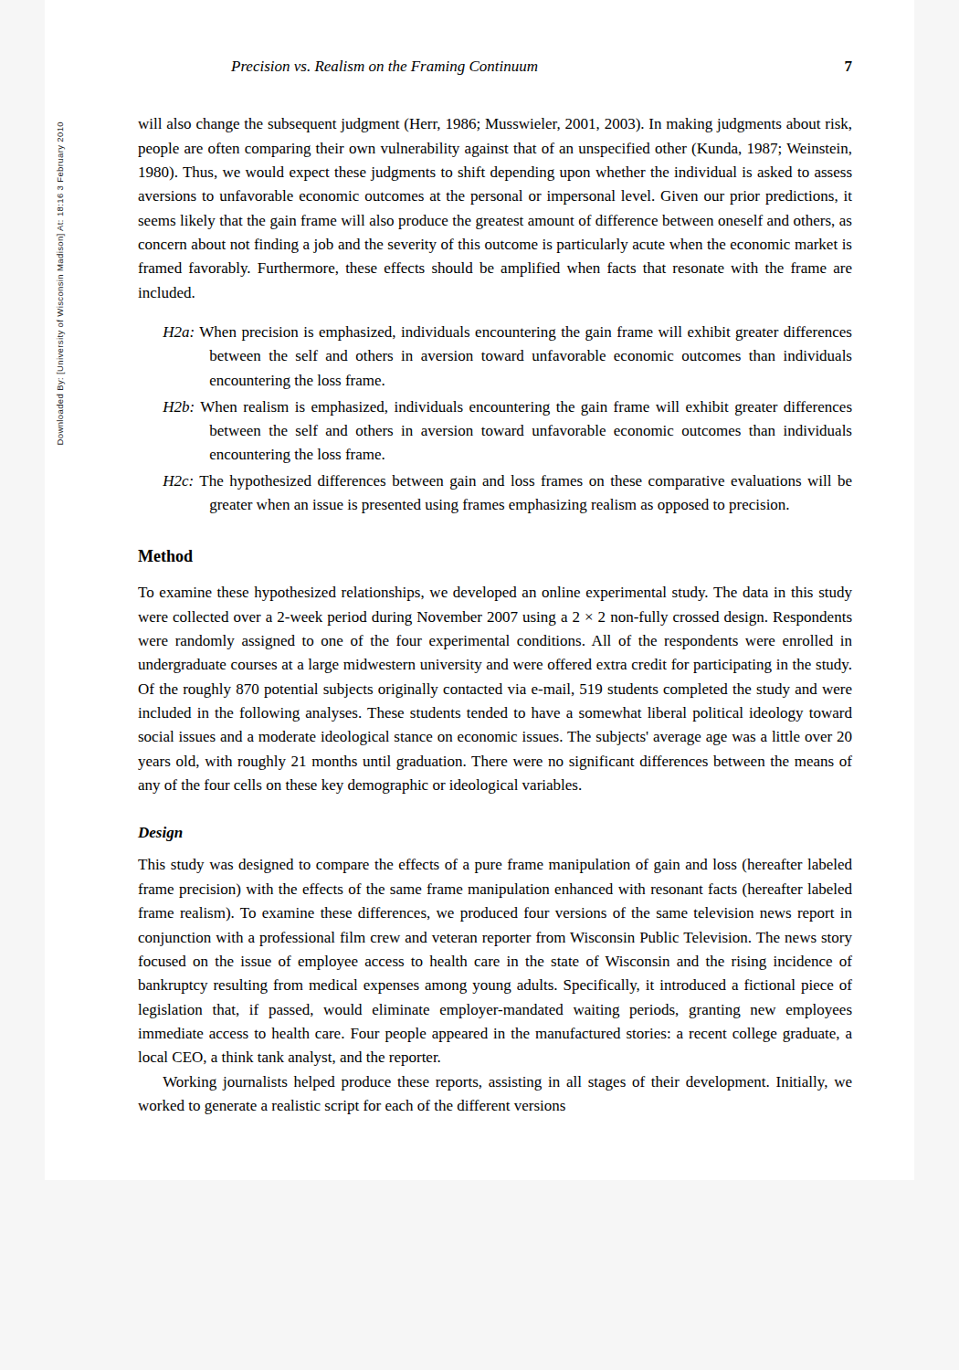Downloaded By: [University of Wisconsin Madison] At: 18:16 3 February 2010
Precision vs. Realism on the Framing Continuum 7
will also change the subsequent judgment (Herr, 1986; Musswieler, 2001, 2003). In making judgments about risk, people are often comparing their own vulnerability against that of an unspecified other (Kunda, 1987; Weinstein, 1980). Thus, we would expect these judgments to shift depending upon whether the individual is asked to assess aversions to unfavorable economic outcomes at the personal or impersonal level. Given our prior predictions, it seems likely that the gain frame will also produce the greatest amount of difference between oneself and others, as concern about not finding a job and the severity of this outcome is particularly acute when the economic market is framed favorably. Furthermore, these effects should be amplified when facts that resonate with the frame are included.
H2a: When precision is emphasized, individuals encountering the gain frame will exhibit greater differences between the self and others in aversion toward unfavorable economic outcomes than individuals encountering the loss frame.
H2b: When realism is emphasized, individuals encountering the gain frame will exhibit greater differences between the self and others in aversion toward unfavorable economic outcomes than individuals encountering the loss frame.
H2c: The hypothesized differences between gain and loss frames on these comparative evaluations will be greater when an issue is presented using frames emphasizing realism as opposed to precision.
Method
To examine these hypothesized relationships, we developed an online experimental study. The data in this study were collected over a 2-week period during November 2007 using a 2 × 2 non-fully crossed design. Respondents were randomly assigned to one of the four experimental conditions. All of the respondents were enrolled in undergraduate courses at a large midwestern university and were offered extra credit for participating in the study. Of the roughly 870 potential subjects originally contacted via e-mail, 519 students completed the study and were included in the following analyses. These students tended to have a somewhat liberal political ideology toward social issues and a moderate ideological stance on economic issues. The subjects' average age was a little over 20 years old, with roughly 21 months until graduation. There were no significant differences between the means of any of the four cells on these key demographic or ideological variables.
Design
This study was designed to compare the effects of a pure frame manipulation of gain and loss (hereafter labeled frame precision) with the effects of the same frame manipulation enhanced with resonant facts (hereafter labeled frame realism). To examine these differences, we produced four versions of the same television news report in conjunction with a professional film crew and veteran reporter from Wisconsin Public Television. The news story focused on the issue of employee access to health care in the state of Wisconsin and the rising incidence of bankruptcy resulting from medical expenses among young adults. Specifically, it introduced a fictional piece of legislation that, if passed, would eliminate employer-mandated waiting periods, granting new employees immediate access to health care. Four people appeared in the manufactured stories: a recent college graduate, a local CEO, a think tank analyst, and the reporter.
Working journalists helped produce these reports, assisting in all stages of their development. Initially, we worked to generate a realistic script for each of the different versions